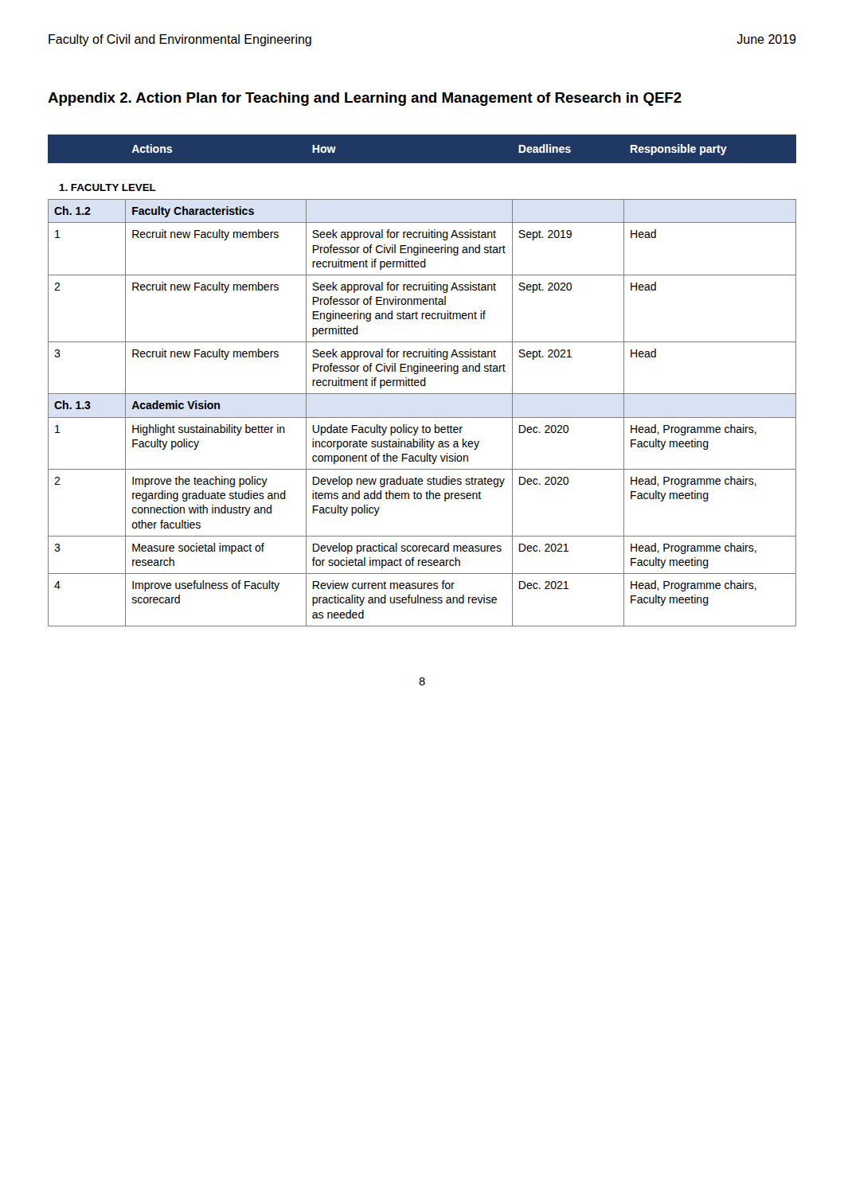Faculty of Civil and Environmental Engineering June 2019
Appendix 2. Action Plan for Teaching and Learning and Management of Research in QEF2
| | Actions | How | Deadlines | Responsible party |
1. FACULTY LEVEL
| Ch. 1.2 | Faculty Characteristics | | | |
| 1 | Recruit new Faculty members | Seek approval for recruiting Assistant Professor of Civil Engineering and start recruitment if permitted | Sept. 2019 | Head |
| 2 | Recruit new Faculty members | Seek approval for recruiting Assistant Professor of Environmental Engineering and start recruitment if permitted | Sept. 2020 | Head |
| 3 | Recruit new Faculty members | Seek approval for recruiting Assistant Professor of Civil Engineering and start recruitment if permitted | Sept. 2021 | Head |
| Ch. 1.3 | Academic Vision | | | |
| 1 | Highlight sustainability better in Faculty policy | Update Faculty policy to better incorporate sustainability as a key component of the Faculty vision | Dec. 2020 | Head, Programme chairs, Faculty meeting |
| 2 | Improve the teaching policy regarding graduate studies and connection with industry and other faculties | Develop new graduate studies strategy items and add them to the present Faculty policy | Dec. 2020 | Head, Programme chairs, Faculty meeting |
| 3 | Measure societal impact of research | Develop practical scorecard measures for societal impact of research | Dec. 2021 | Head, Programme chairs, Faculty meeting |
| 4 | Improve usefulness of Faculty scorecard | Review current measures for practicality and usefulness and revise as needed | Dec. 2021 | Head, Programme chairs, Faculty meeting |
8